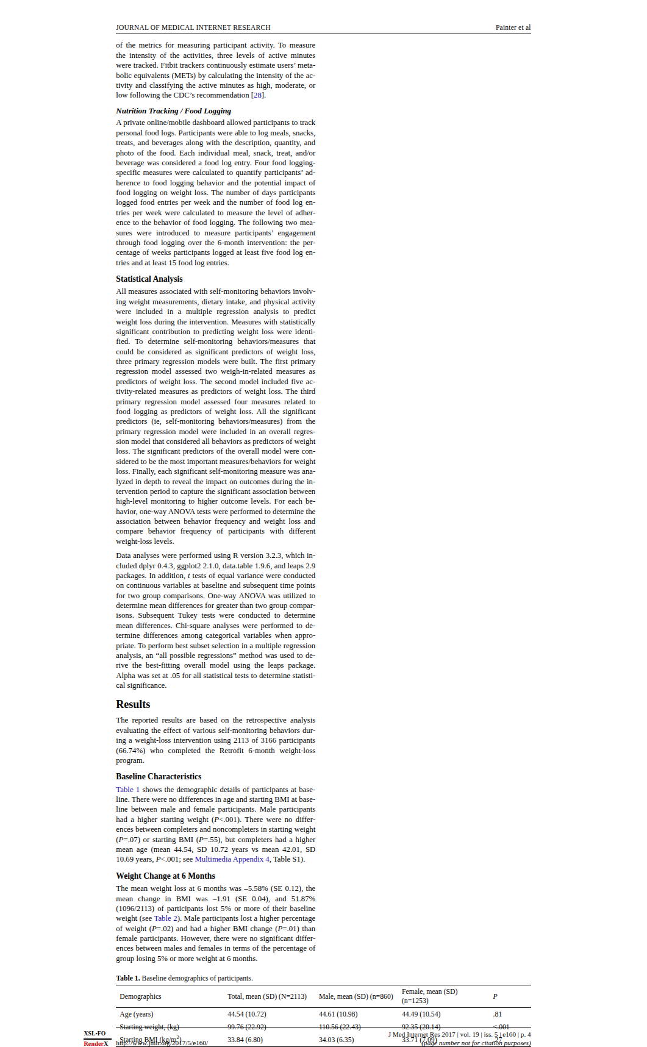JOURNAL OF MEDICAL INTERNET RESEARCH
Painter et al
of the metrics for measuring participant activity. To measure the intensity of the activities, three levels of active minutes were tracked. Fitbit trackers continuously estimate users’ metabolic equivalents (METs) by calculating the intensity of the activity and classifying the active minutes as high, moderate, or low following the CDC’s recommendation [28].
Nutrition Tracking / Food Logging
A private online/mobile dashboard allowed participants to track personal food logs. Participants were able to log meals, snacks, treats, and beverages along with the description, quantity, and photo of the food. Each individual meal, snack, treat, and/or beverage was considered a food log entry. Four food logging-specific measures were calculated to quantify participants’ adherence to food logging behavior and the potential impact of food logging on weight loss. The number of days participants logged food entries per week and the number of food log entries per week were calculated to measure the level of adherence to the behavior of food logging. The following two measures were introduced to measure participants’ engagement through food logging over the 6-month intervention: the percentage of weeks participants logged at least five food log entries and at least 15 food log entries.
Statistical Analysis
All measures associated with self-monitoring behaviors involving weight measurements, dietary intake, and physical activity were included in a multiple regression analysis to predict weight loss during the intervention. Measures with statistically significant contribution to predicting weight loss were identified. To determine self-monitoring behaviors/measures that could be considered as significant predictors of weight loss, three primary regression models were built. The first primary regression model assessed two weigh-in-related measures as predictors of weight loss. The second model included five activity-related measures as predictors of weight loss. The third primary regression model assessed four measures related to food logging as predictors of weight loss. All the significant predictors (ie, self-monitoring behaviors/measures) from the primary regression model were included in an overall regression model that considered all behaviors as predictors of weight loss. The significant predictors of the overall model were considered to be the most important measures/behaviors for weight loss. Finally, each significant self-monitoring measure was analyzed in depth to reveal the impact on outcomes during the intervention period to capture the significant association between high-level monitoring to higher outcome levels. For each behavior, one-way ANOVA tests were performed to determine the association between behavior frequency and weight loss and compare behavior frequency of participants with different weight-loss levels.
Data analyses were performed using R version 3.2.3, which included dplyr 0.4.3, ggplot2 2.1.0, data.table 1.9.6, and leaps 2.9 packages. In addition, t tests of equal variance were conducted on continuous variables at baseline and subsequent time points for two group comparisons. One-way ANOVA was utilized to determine mean differences for greater than two group comparisons. Subsequent Tukey tests were conducted to determine mean differences. Chi-square analyses were performed to determine differences among categorical variables when appropriate. To perform best subset selection in a multiple regression analysis, an “all possible regressions” method was used to derive the best-fitting overall model using the leaps package. Alpha was set at .05 for all statistical tests to determine statistical significance.
Results
The reported results are based on the retrospective analysis evaluating the effect of various self-monitoring behaviors during a weight-loss intervention using 2113 of 3166 participants (66.74%) who completed the Retrofit 6-month weight-loss program.
Baseline Characteristics
Table 1 shows the demographic details of participants at baseline. There were no differences in age and starting BMI at baseline between male and female participants. Male participants had a higher starting weight (P<.001). There were no differences between completers and noncompleters in starting weight (P=.07) or starting BMI (P=.55), but completers had a higher mean age (mean 44.54, SD 10.72 years vs mean 42.01, SD 10.69 years, P<.001; see Multimedia Appendix 4, Table S1).
Weight Change at 6 Months
The mean weight loss at 6 months was –5.58% (SE 0.12), the mean change in BMI was –1.91 (SE 0.04), and 51.87% (1096/2113) of participants lost 5% or more of their baseline weight (see Table 2). Male participants lost a higher percentage of weight (P=.02) and had a higher BMI change (P=.01) than female participants. However, there were no significant differences between males and females in terms of the percentage of group losing 5% or more weight at 6 months.
Table 1. Baseline demographics of participants.
| Demographics | Total, mean (SD) (N=2113) | Male, mean (SD) (n=860) | Female, mean (SD) (n=1253) | P |
| --- | --- | --- | --- | --- |
| Age (years) | 44.54 (10.72) | 44.61 (10.98) | 44.49 (10.54) | .81 |
| Starting weight, (kg) | 99.76 (22.92) | 110.56 (22.43) | 92.35 (20.14) | <.001 |
| Starting BMI (kg/m 2 ) | 33.84 (6.80) | 34.03 (6.35) | 33.71 (7.09) | .27 |
XSL•FO
Render X
http://www.jmir.org/2017/5/e160/
J Med Internet Res 2017 | vol. 19 | iss. 5 | e160 | p. 4
(page number not for citation purposes)